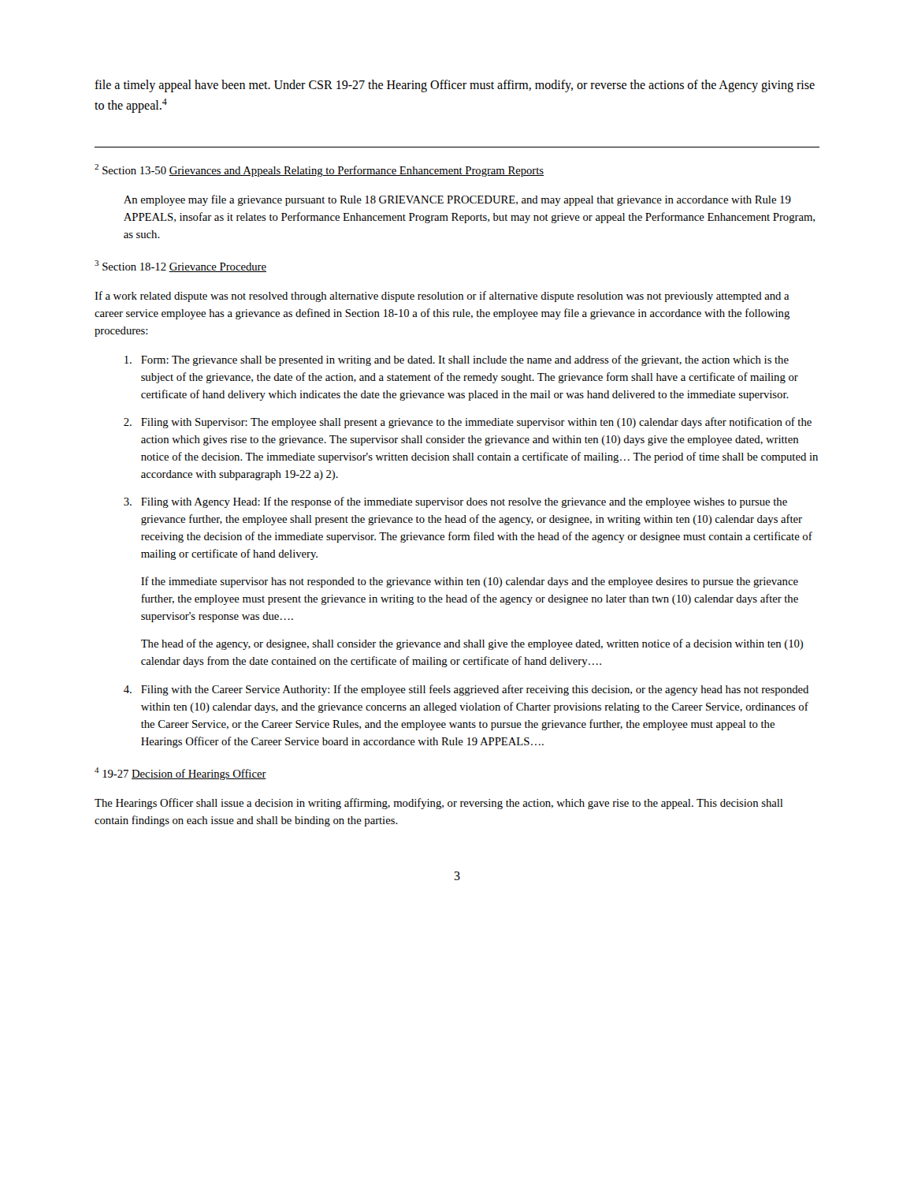file a timely appeal have been met. Under CSR 19-27 the Hearing Officer must affirm, modify, or reverse the actions of the Agency giving rise to the appeal.4
2 Section 13-50 Grievances and Appeals Relating to Performance Enhancement Program Reports
An employee may file a grievance pursuant to Rule 18 GRIEVANCE PROCEDURE, and may appeal that grievance in accordance with Rule 19 APPEALS, insofar as it relates to Performance Enhancement Program Reports, but may not grieve or appeal the Performance Enhancement Program, as such.
3 Section 18-12 Grievance Procedure
If a work related dispute was not resolved through alternative dispute resolution or if alternative dispute resolution was not previously attempted and a career service employee has a grievance as defined in Section 18-10 a of this rule, the employee may file a grievance in accordance with the following procedures:
Form: The grievance shall be presented in writing and be dated. It shall include the name and address of the grievant, the action which is the subject of the grievance, the date of the action, and a statement of the remedy sought. The grievance form shall have a certificate of mailing or certificate of hand delivery which indicates the date the grievance was placed in the mail or was hand delivered to the immediate supervisor.
Filing with Supervisor: The employee shall present a grievance to the immediate supervisor within ten (10) calendar days after notification of the action which gives rise to the grievance. The supervisor shall consider the grievance and within ten (10) days give the employee dated, written notice of the decision. The immediate supervisor's written decision shall contain a certificate of mailing… The period of time shall be computed in accordance with subparagraph 19-22 a) 2).
Filing with Agency Head: If the response of the immediate supervisor does not resolve the grievance and the employee wishes to pursue the grievance further, the employee shall present the grievance to the head of the agency, or designee, in writing within ten (10) calendar days after receiving the decision of the immediate supervisor. The grievance form filed with the head of the agency or designee must contain a certificate of mailing or certificate of hand delivery.
If the immediate supervisor has not responded to the grievance within ten (10) calendar days and the employee desires to pursue the grievance further, the employee must present the grievance in writing to the head of the agency or designee no later than twn (10) calendar days after the supervisor's response was due….
The head of the agency, or designee, shall consider the grievance and shall give the employee dated, written notice of a decision within ten (10) calendar days from the date contained on the certificate of mailing or certificate of hand delivery….
Filing with the Career Service Authority: If the employee still feels aggrieved after receiving this decision, or the agency head has not responded within ten (10) calendar days, and the grievance concerns an alleged violation of Charter provisions relating to the Career Service, ordinances of the Career Service, or the Career Service Rules, and the employee wants to pursue the grievance further, the employee must appeal to the Hearings Officer of the Career Service board in accordance with Rule 19 APPEALS….
4 19-27 Decision of Hearings Officer
The Hearings Officer shall issue a decision in writing affirming, modifying, or reversing the action, which gave rise to the appeal. This decision shall contain findings on each issue and shall be binding on the parties.
3